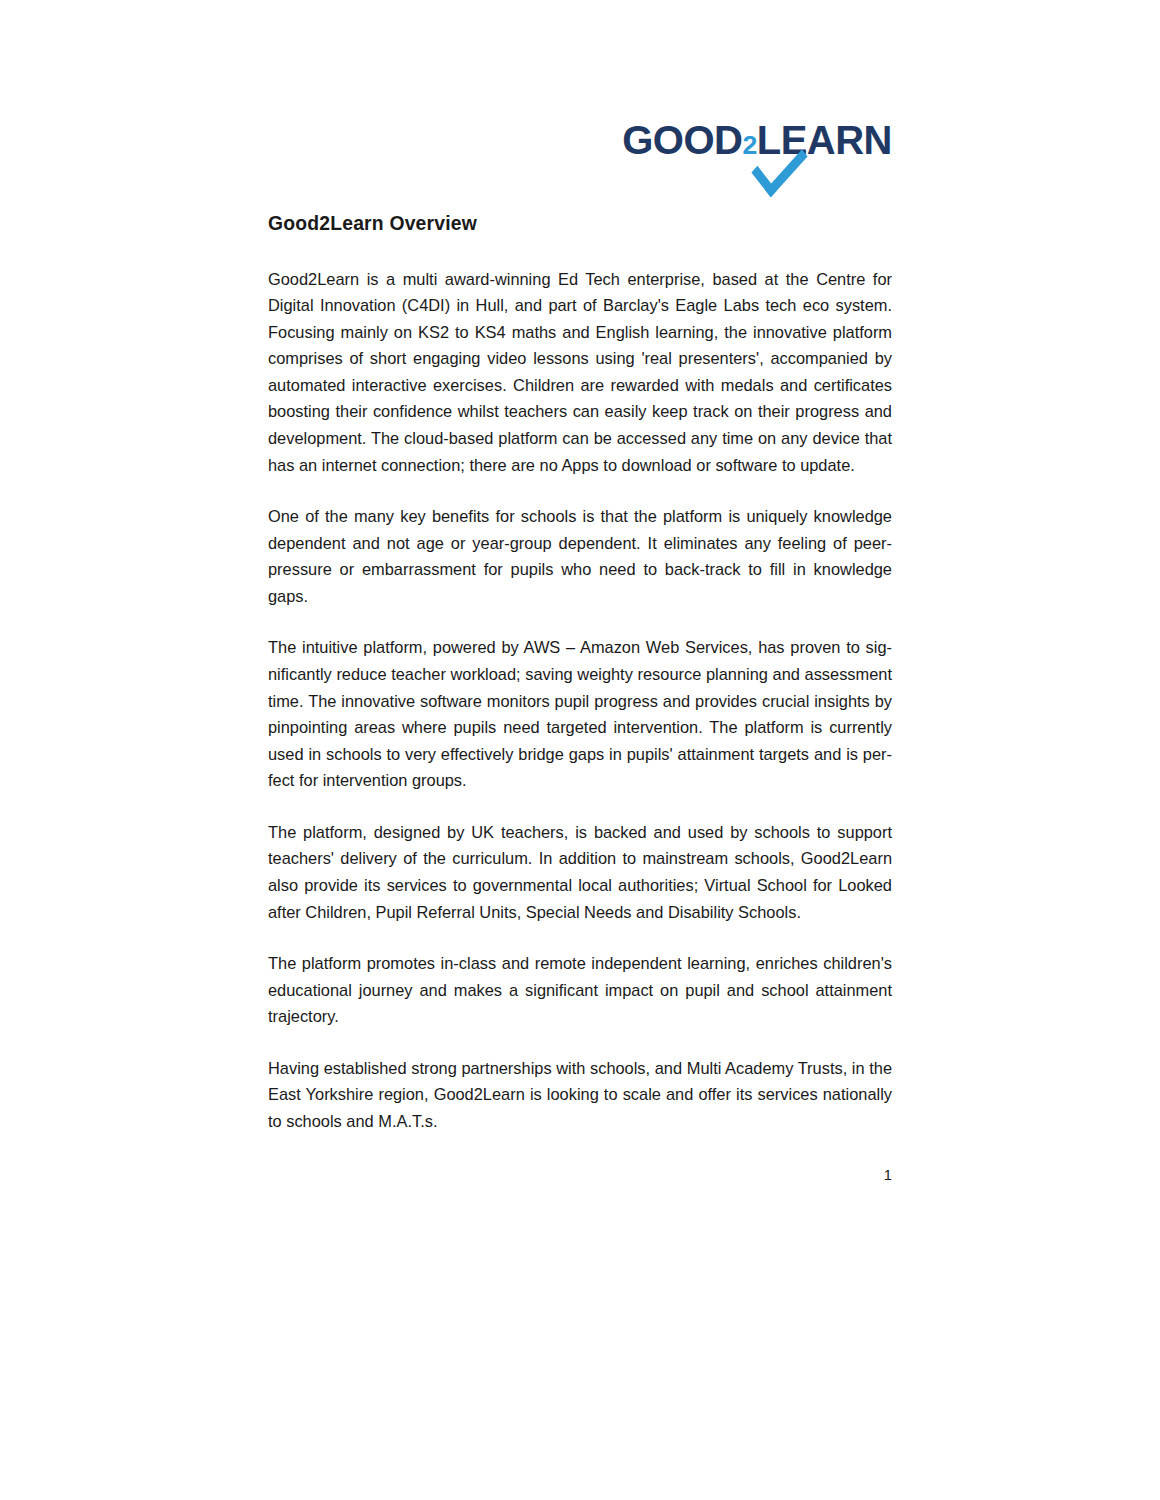GOOD2 LEARN
Good2Learn Overview
Good2Learn is a multi award-winning Ed Tech enterprise, based at the Centre for Digital Innovation (C4DI) in Hull, and part of Barclay's Eagle Labs tech eco system. Focusing mainly on KS2 to KS4 maths and English learning, the innovative platform comprises of short engaging video lessons using 'real presenters', accompanied by automated interactive exercises. Children are rewarded with medals and certificates boosting their confidence whilst teachers can easily keep track on their progress and development. The cloud-based platform can be accessed any time on any device that has an internet connection; there are no Apps to download or software to update.
One of the many key benefits for schools is that the platform is uniquely knowledge dependent and not age or year-group dependent. It eliminates any feeling of peer-pressure or embarrassment for pupils who need to back-track to fill in knowledge gaps.
The intuitive platform, powered by AWS – Amazon Web Services, has proven to significantly reduce teacher workload; saving weighty resource planning and assessment time. The innovative software monitors pupil progress and provides crucial insights by pinpointing areas where pupils need targeted intervention. The platform is currently used in schools to very effectively bridge gaps in pupils' attainment targets and is perfect for intervention groups.
The platform, designed by UK teachers, is backed and used by schools to support teachers' delivery of the curriculum. In addition to mainstream schools, Good2Learn also provide its services to governmental local authorities; Virtual School for Looked after Children, Pupil Referral Units, Special Needs and Disability Schools.
The platform promotes in-class and remote independent learning, enriches children's educational journey and makes a significant impact on pupil and school attainment trajectory.
Having established strong partnerships with schools, and Multi Academy Trusts, in the East Yorkshire region, Good2Learn is looking to scale and offer its services nationally to schools and M.A.T.s.
1